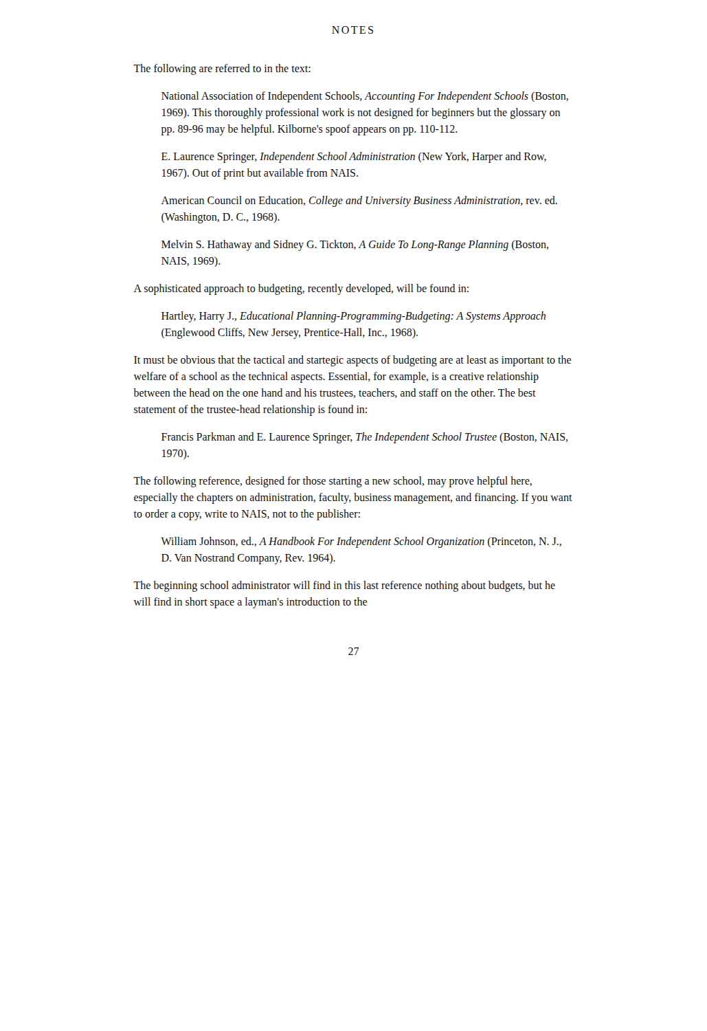NOTES
The following are referred to in the text:
National Association of Independent Schools, Accounting For Independent Schools (Boston, 1969). This thoroughly professional work is not designed for beginners but the glossary on pp. 89-96 may be helpful. Kilborne's spoof appears on pp. 110-112.
E. Laurence Springer, Independent School Administration (New York, Harper and Row, 1967). Out of print but available from NAIS.
American Council on Education, College and University Business Administration, rev. ed. (Washington, D. C., 1968).
Melvin S. Hathaway and Sidney G. Tickton, A Guide To Long-Range Planning (Boston, NAIS, 1969).
A sophisticated approach to budgeting, recently developed, will be found in:
Hartley, Harry J., Educational Planning-Programming-Budgeting: A Systems Approach (Englewood Cliffs, New Jersey, Prentice-Hall, Inc., 1968).
It must be obvious that the tactical and startegic aspects of budgeting are at least as important to the welfare of a school as the technical aspects. Essential, for example, is a creative relationship between the head on the one hand and his trustees, teachers, and staff on the other. The best statement of the trustee-head relationship is found in:
Francis Parkman and E. Laurence Springer, The Independent School Trustee (Boston, NAIS, 1970).
The following reference, designed for those starting a new school, may prove helpful here, especially the chapters on administration, faculty, business management, and financing. If you want to order a copy, write to NAIS, not to the publisher:
William Johnson, ed., A Handbook For Independent School Organization (Princeton, N. J., D. Van Nostrand Company, Rev. 1964).
The beginning school administrator will find in this last reference nothing about budgets, but he will find in short space a layman's introduction to the
27